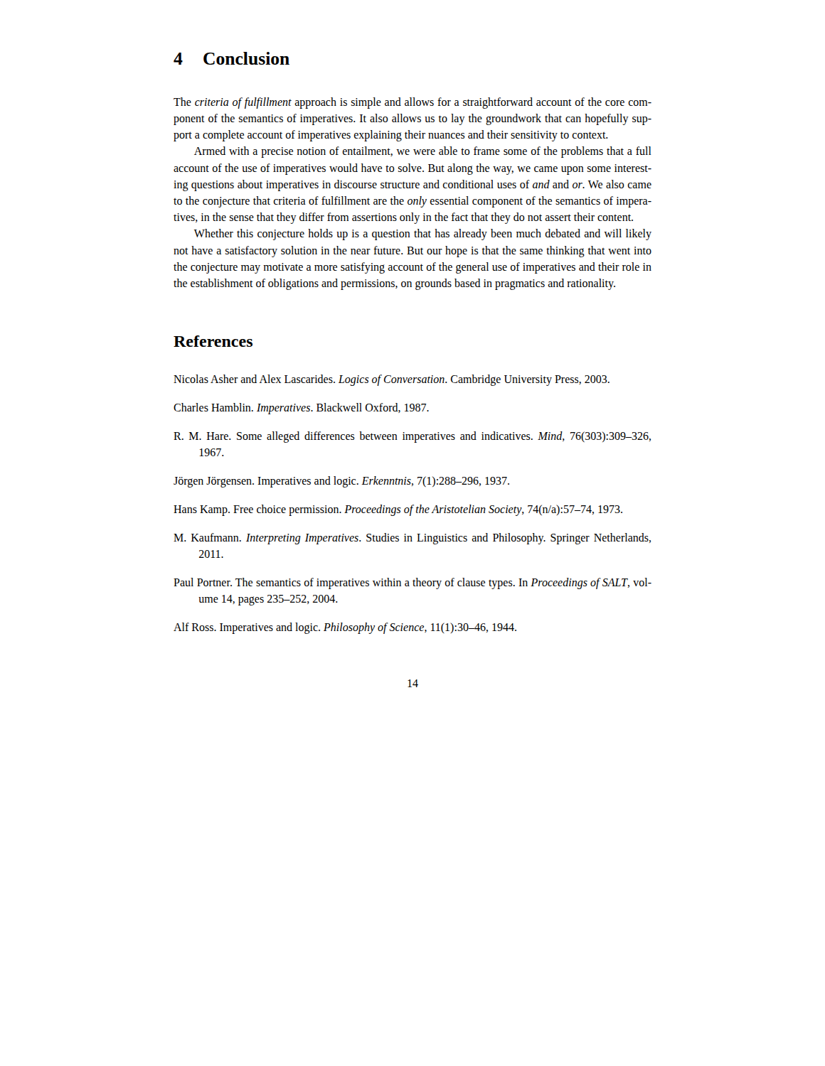4 Conclusion
The criteria of fulfillment approach is simple and allows for a straightforward account of the core component of the semantics of imperatives. It also allows us to lay the groundwork that can hopefully support a complete account of imperatives explaining their nuances and their sensitivity to context.
Armed with a precise notion of entailment, we were able to frame some of the problems that a full account of the use of imperatives would have to solve. But along the way, we came upon some interesting questions about imperatives in discourse structure and conditional uses of and and or. We also came to the conjecture that criteria of fulfillment are the only essential component of the semantics of imperatives, in the sense that they differ from assertions only in the fact that they do not assert their content.
Whether this conjecture holds up is a question that has already been much debated and will likely not have a satisfactory solution in the near future. But our hope is that the same thinking that went into the conjecture may motivate a more satisfying account of the general use of imperatives and their role in the establishment of obligations and permissions, on grounds based in pragmatics and rationality.
References
Nicolas Asher and Alex Lascarides. Logics of Conversation. Cambridge University Press, 2003.
Charles Hamblin. Imperatives. Blackwell Oxford, 1987.
R. M. Hare. Some alleged differences between imperatives and indicatives. Mind, 76(303):309–326, 1967.
Jörgen Jörgensen. Imperatives and logic. Erkenntnis, 7(1):288–296, 1937.
Hans Kamp. Free choice permission. Proceedings of the Aristotelian Society, 74(n/a):57–74, 1973.
M. Kaufmann. Interpreting Imperatives. Studies in Linguistics and Philosophy. Springer Netherlands, 2011.
Paul Portner. The semantics of imperatives within a theory of clause types. In Proceedings of SALT, volume 14, pages 235–252, 2004.
Alf Ross. Imperatives and logic. Philosophy of Science, 11(1):30–46, 1944.
14